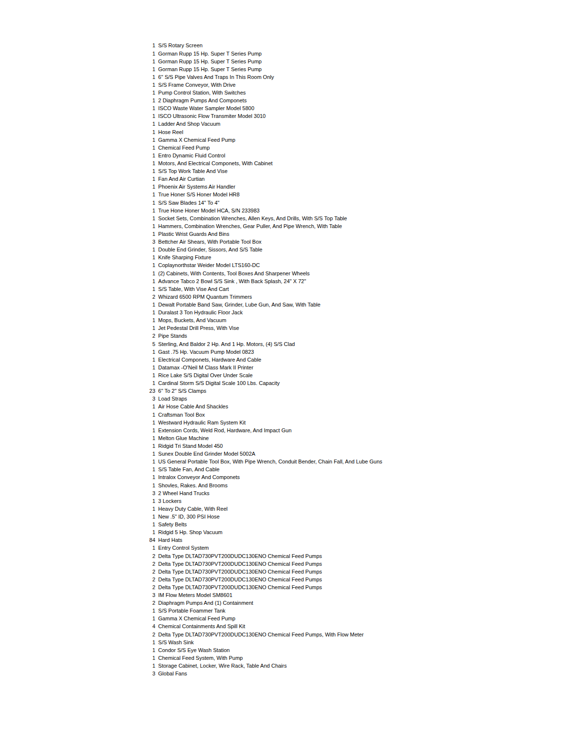| 1 | S/S Rotary Screen |
| 1 | Gorman Rupp 15 Hp. Super T Series Pump |
| 1 | Gorman Rupp 15 Hp. Super T Series Pump |
| 1 | Gorman Rupp 15 Hp. Super T Series Pump |
| 1 | 6" S/S Pipe Valves And Traps In This Room Only |
| 1 | S/S Frame Conveyor, With Drive |
| 1 | Pump Control Station, With Switches |
| 1 | 2 Diaphragm Pumps And Componets |
| 1 | ISCO Waste Water Sampler Model 5800 |
| 1 | ISCO Ultrasonic Flow Transmiter Model 3010 |
| 1 | Ladder And Shop Vacuum |
| 1 | Hose Reel |
| 1 | Gamma X Chemical Feed Pump |
| 1 | Chemical Feed Pump |
| 1 | Entro Dynamic Fluid Control |
| 1 | Motors, And Electrical Componets, With Cabinet |
| 1 | S/S Top Work Table And Vise |
| 1 | Fan And Air Curtian |
| 1 | Phoenix Air Systems Air Handler |
| 1 | True Honer S/S Honer Model HR8 |
| 1 | S/S Saw Blades 14" To 4" |
| 1 | True Hone Honer Model HCA, S/N 233983 |
| 1 | Socket Sets, Combination Wrenches, Allen Keys, And Drills, With S/S Top Table |
| 1 | Hammers, Combination Wrenches, Gear Puller, And Pipe Wrench, With Table |
| 1 | Plastic Wrist Guards And Bins |
| 3 | Bettcher Air Shears, With Portable Tool Box |
| 1 | Double End Grinder, Sissors, And S/S Table |
| 1 | Knife Sharping Fixture |
| 1 | Coplaynorthstar Weider Model LTS160-DC |
| 1 | (2) Cabinets, With Contents, Tool Boxes And Sharpener Wheels |
| 1 | Advance Tabco 2 Bowl S/S Sink , With Back Splash, 24" X 72" |
| 1 | S/S Table, With Vise And Cart |
| 2 | Whizard 6500 RPM Quantum Trimmers |
| 1 | Dewalt Portable Band Saw, Grinder, Lube Gun, And Saw, With Table |
| 1 | Duralast 3 Ton Hydraulic Floor Jack |
| 1 | Mops, Buckets, And Vacuum |
| 1 | Jet Pedestal Drill Press, With Vise |
| 2 | Pipe Stands |
| 5 | Sterling, And Baldor 2 Hp. And 1 Hp. Motors, (4) S/S Clad |
| 1 | Gast .75 Hp. Vacuum Pump Model 0823 |
| 1 | Electrical Componets, Hardware And Cable |
| 1 | Datamax -O'Neil M Class Mark II Printer |
| 1 | Rice Lake S/S Digital Over Under Scale |
| 1 | Cardinal Storm S/S Digital Scale 100 Lbs. Capacity |
| 23 | 6" To 2" S/S Clamps |
| 3 | Load Straps |
| 1 | Air Hose Cable And Shackles |
| 1 | Craftsman Tool Box |
| 1 | Westward Hydraulic Ram System Kit |
| 1 | Extension Cords, Weld Rod, Hardware, And Impact Gun |
| 1 | Melton Glue Machine |
| 1 | Ridgid Tri Stand Model 450 |
| 1 | Sunex Double End Grinder Model 5002A |
| 1 | US General Portable Tool Box, With Pipe Wrench, Conduit Bender, Chain Fall, And Lube Guns |
| 1 | S/S Table Fan, And Cable |
| 1 | Intralox Conveyor And Componets |
| 1 | Shovles, Rakes. And Brooms |
| 3 | 2 Wheel Hand Trucks |
| 1 | 3 Lockers |
| 1 | Heavy Duty Cable, With Reel |
| 1 | New .5" ID, 300 PSI Hose |
| 1 | Safety Belts |
| 1 | Ridgid 5 Hp. Shop Vacuum |
| 84 | Hard Hats |
| 1 | Entry Control System |
| 2 | Delta Type DLTAD730PVT200DUDC130ENO Chemical Feed Pumps |
| 2 | Delta Type DLTAD730PVT200DUDC130ENO Chemical Feed Pumps |
| 2 | Delta Type DLTAD730PVT200DUDC130ENO Chemical Feed Pumps |
| 2 | Delta Type DLTAD730PVT200DUDC130ENO Chemical Feed Pumps |
| 2 | Delta Type DLTAD730PVT200DUDC130ENO Chemical Feed Pumps |
| 3 | IM Flow Meters Model SM8601 |
| 2 | Diaphragm Pumps And (1) Containment |
| 1 | S/S Portable Foammer Tank |
| 1 | Gamma X Chemical Feed Pump |
| 4 | Chemical Containments And Spill Kit |
| 2 | Delta Type DLTAD730PVT200DUDC130ENO Chemical Feed Pumps, With Flow Meter |
| 1 | S/S Wash Sink |
| 1 | Condor S/S Eye Wash Station |
| 1 | Chemical Feed System, With Pump |
| 1 | Storage Cabinet, Locker, Wire Rack, Table And Chairs |
| 3 | Global Fans |